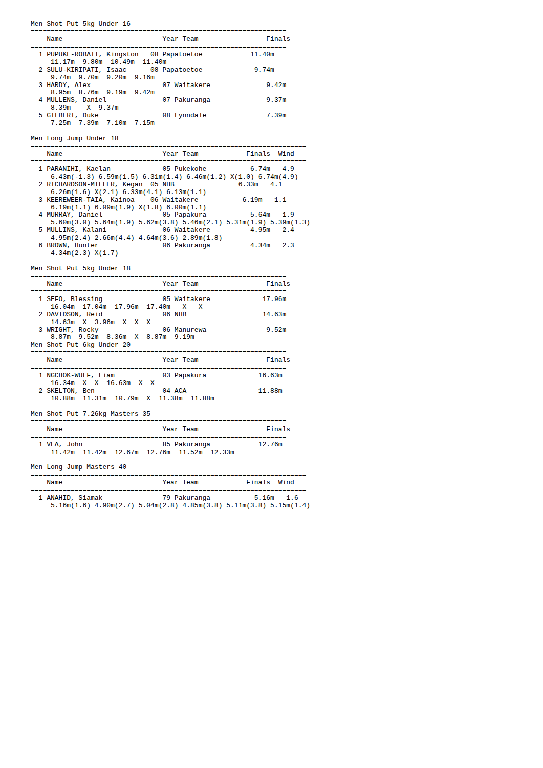Men Shot Put 5kg Under 16
================================================================
    Name                         Year Team                 Finals
================================================================
  1 PUPUKE-ROBATI, Kingston   08 Papatoetoe            11.40m
     11.17m  9.80m  10.49m  11.40m
  2 SULU-KIRIPATI, Isaac      08 Papatoetoe             9.74m
     9.74m  9.70m  9.20m  9.16m
  3 HARDY, Alex                  07 Waitakere              9.42m
     8.95m  8.76m  9.19m  9.42m
  4 MULLENS, Daniel              07 Pakuranga              9.37m
     8.39m    X  9.37m
  5 GILBERT, Duke                08 Lynndale               7.39m
     7.25m  7.39m  7.10m  7.15m

Men Long Jump Under 18
=====================================================================
    Name                         Year Team            Finals  Wind
=====================================================================
  1 PARANIHI, Kaelan             05 Pukekohe           6.74m   4.9
     6.43m(-1.3) 6.59m(1.5) 6.31m(1.4) 6.46m(1.2) X(1.0) 6.74m(4.9)
  2 RICHARDSON-MILLER, Kegan  05 NHB                6.33m   4.1
     6.26m(1.6) X(2.1) 6.33m(4.1) 6.13m(1.1)
  3 KEEREWEER-TAIA, Kainoa    06 Waitakere           6.19m   1.1
     6.19m(1.1) 6.09m(1.9) X(1.8) 6.00m(1.1)
  4 MURRAY, Daniel               05 Papakura           5.64m   1.9
     5.60m(3.0) 5.64m(1.9) 5.62m(3.8) 5.46m(2.1) 5.31m(1.9) 5.39m(1.3)
  5 MULLINS, Kalani              06 Waitakere          4.95m   2.4
     4.95m(2.4) 2.66m(4.4) 4.64m(3.6) 2.89m(1.8)
  6 BROWN, Hunter                06 Pakuranga          4.34m   2.3
     4.34m(2.3) X(1.7)

Men Shot Put 5kg Under 18
================================================================
    Name                         Year Team                 Finals
================================================================
  1 SEFO, Blessing               05 Waitakere             17.96m
     16.04m  17.04m  17.96m  17.40m   X   X
  2 DAVIDSON, Reid               06 NHB                   14.63m
     14.63m  X  3.96m  X  X  X
  3 WRIGHT, Rocky                06 Manurewa               9.52m
     8.87m  9.52m  8.36m  X  8.87m  9.19m
Men Shot Put 6kg Under 20
================================================================
    Name                         Year Team                 Finals
================================================================
  1 NGCHOK-WULF, Liam            03 Papakura             16.63m
     16.34m  X  X  16.63m  X  X
  2 SKELTON, Ben                 04 ACA                  11.88m
     10.88m  11.31m  10.79m  X  11.38m  11.88m

Men Shot Put 7.26kg Masters 35
================================================================
    Name                         Year Team                 Finals
================================================================
  1 VEA, John                    85 Pakuranga            12.76m
     11.42m  11.42m  12.67m  12.76m  11.52m  12.33m

Men Long Jump Masters 40
=====================================================================
    Name                         Year Team            Finals  Wind
=====================================================================
  1 ANAHID, Siamak               79 Pakuranga           5.16m   1.6
     5.16m(1.6) 4.90m(2.7) 5.04m(2.8) 4.85m(3.8) 5.11m(3.8) 5.15m(1.4)